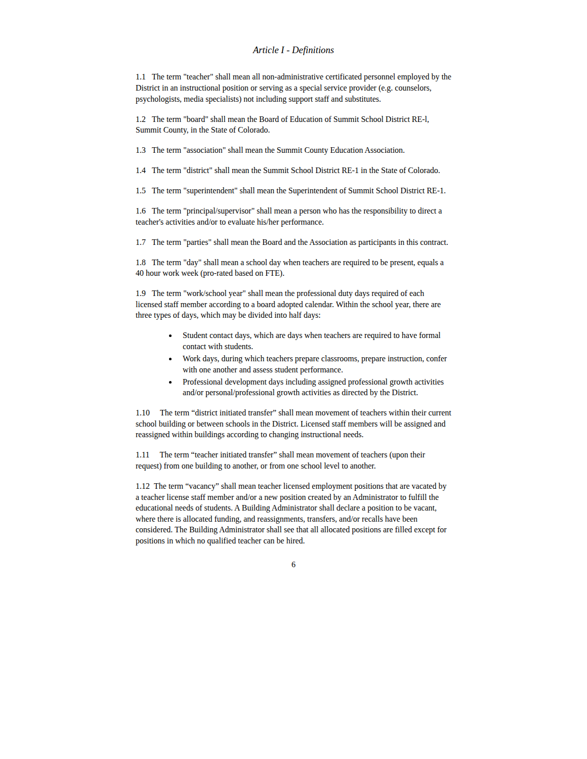Article I - Definitions
1.1 The term "teacher" shall mean all non-administrative certificated personnel employed by the District in an instructional position or serving as a special service provider (e.g. counselors, psychologists, media specialists) not including support staff and substitutes.
1.2 The term "board" shall mean the Board of Education of Summit School District RE-l, Summit County, in the State of Colorado.
1.3 The term "association" shall mean the Summit County Education Association.
1.4 The term "district" shall mean the Summit School District RE-1 in the State of Colorado.
1.5 The term "superintendent" shall mean the Superintendent of Summit School District RE-1.
1.6 The term "principal/supervisor" shall mean a person who has the responsibility to direct a teacher's activities and/or to evaluate his/her performance.
1.7 The term "parties" shall mean the Board and the Association as participants in this contract.
1.8 The term "day" shall mean a school day when teachers are required to be present, equals a 40 hour work week (pro-rated based on FTE).
1.9 The term "work/school year" shall mean the professional duty days required of each licensed staff member according to a board adopted calendar. Within the school year, there are three types of days, which may be divided into half days:
Student contact days, which are days when teachers are required to have formal contact with students.
Work days, during which teachers prepare classrooms, prepare instruction, confer with one another and assess student performance.
Professional development days including assigned professional growth activities and/or personal/professional growth activities as directed by the District.
1.10 The term “district initiated transfer” shall mean movement of teachers within their current school building or between schools in the District. Licensed staff members will be assigned and reassigned within buildings according to changing instructional needs.
1.11 The term “teacher initiated transfer” shall mean movement of teachers (upon their request) from one building to another, or from one school level to another.
1.12 The term “vacancy” shall mean teacher licensed employment positions that are vacated by a teacher license staff member and/or a new position created by an Administrator to fulfill the educational needs of students. A Building Administrator shall declare a position to be vacant, where there is allocated funding, and reassignments, transfers, and/or recalls have been considered. The Building Administrator shall see that all allocated positions are filled except for positions in which no qualified teacher can be hired.
6